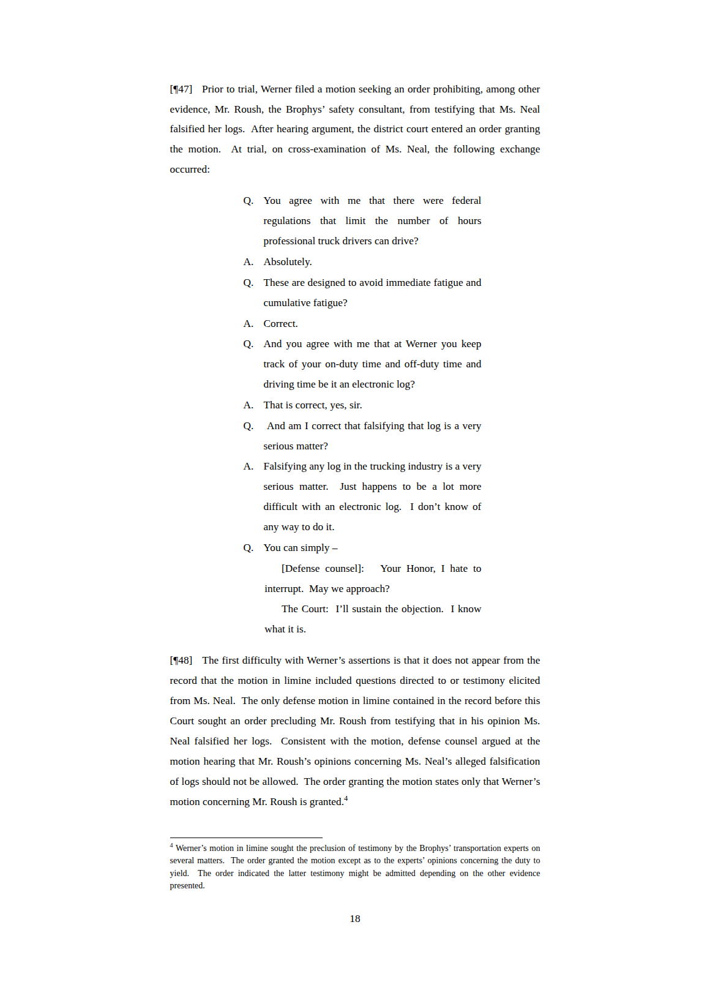[¶47] Prior to trial, Werner filed a motion seeking an order prohibiting, among other evidence, Mr. Roush, the Brophys’ safety consultant, from testifying that Ms. Neal falsified her logs. After hearing argument, the district court entered an order granting the motion. At trial, on cross-examination of Ms. Neal, the following exchange occurred:
Q.
You agree with me that there were federal regulations that limit the number of hours professional truck drivers can drive?
A.
Absolutely.
Q.
These are designed to avoid immediate fatigue and cumulative fatigue?
A.
Correct.
Q.
And you agree with me that at Werner you keep track of your on-duty time and off-duty time and driving time be it an electronic log?
A.
That is correct, yes, sir.
Q.
And am I correct that falsifying that log is a very serious matter?
A.
Falsifying any log in the trucking industry is a very serious matter. Just happens to be a lot more difficult with an electronic log. I don’t know of any way to do it.
Q.
You can simply –
[Defense counsel]: Your Honor, I hate to interrupt. May we approach?
The Court: I’ll sustain the objection. I know what it is.
[¶48] The first difficulty with Werner’s assertions is that it does not appear from the record that the motion in limine included questions directed to or testimony elicited from Ms. Neal. The only defense motion in limine contained in the record before this Court sought an order precluding Mr. Roush from testifying that in his opinion Ms. Neal falsified her logs. Consistent with the motion, defense counsel argued at the motion hearing that Mr. Roush’s opinions concerning Ms. Neal’s alleged falsification of logs should not be allowed. The order granting the motion states only that Werner’s motion concerning Mr. Roush is granted.4
4 Werner’s motion in limine sought the preclusion of testimony by the Brophys’ transportation experts on several matters. The order granted the motion except as to the experts’ opinions concerning the duty to yield. The order indicated the latter testimony might be admitted depending on the other evidence presented.
18